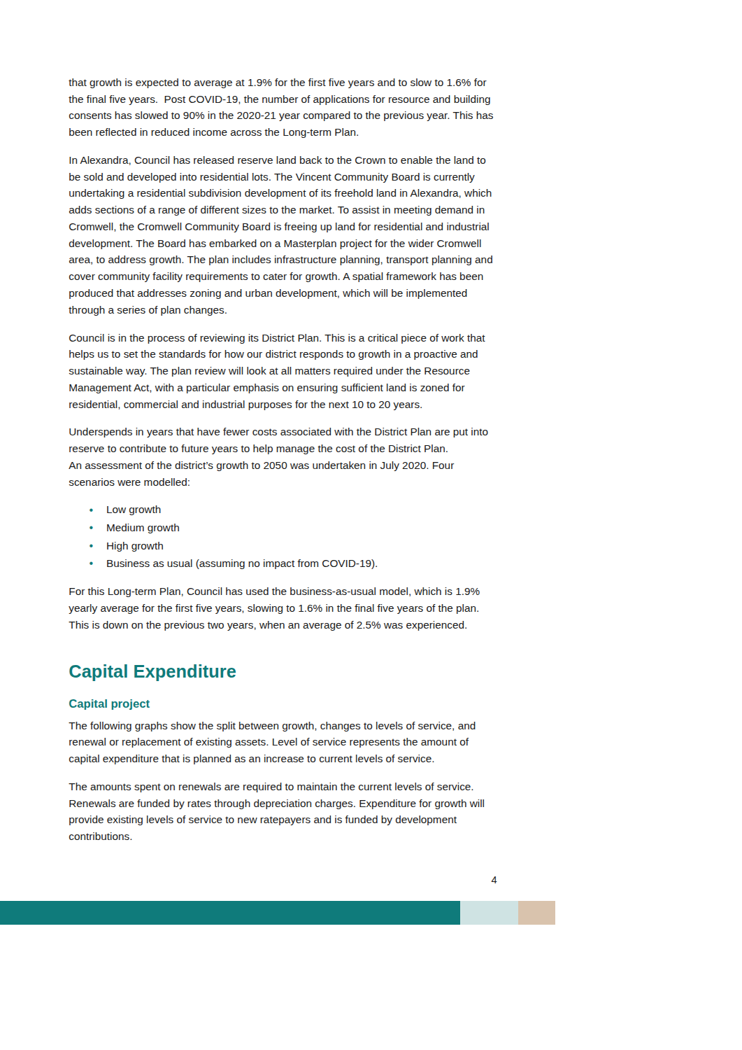that growth is expected to average at 1.9% for the first five years and to slow to 1.6% for the final five years. Post COVID-19, the number of applications for resource and building consents has slowed to 90% in the 2020-21 year compared to the previous year. This has been reflected in reduced income across the Long-term Plan.
In Alexandra, Council has released reserve land back to the Crown to enable the land to be sold and developed into residential lots. The Vincent Community Board is currently undertaking a residential subdivision development of its freehold land in Alexandra, which adds sections of a range of different sizes to the market. To assist in meeting demand in Cromwell, the Cromwell Community Board is freeing up land for residential and industrial development. The Board has embarked on a Masterplan project for the wider Cromwell area, to address growth. The plan includes infrastructure planning, transport planning and cover community facility requirements to cater for growth. A spatial framework has been produced that addresses zoning and urban development, which will be implemented through a series of plan changes.
Council is in the process of reviewing its District Plan. This is a critical piece of work that helps us to set the standards for how our district responds to growth in a proactive and sustainable way. The plan review will look at all matters required under the Resource Management Act, with a particular emphasis on ensuring sufficient land is zoned for residential, commercial and industrial purposes for the next 10 to 20 years.
Underspends in years that have fewer costs associated with the District Plan are put into reserve to contribute to future years to help manage the cost of the District Plan.
An assessment of the district’s growth to 2050 was undertaken in July 2020. Four scenarios were modelled:
Low growth
Medium growth
High growth
Business as usual (assuming no impact from COVID-19).
For this Long-term Plan, Council has used the business-as-usual model, which is 1.9% yearly average for the first five years, slowing to 1.6% in the final five years of the plan. This is down on the previous two years, when an average of 2.5% was experienced.
Capital Expenditure
Capital project
The following graphs show the split between growth, changes to levels of service, and renewal or replacement of existing assets. Level of service represents the amount of capital expenditure that is planned as an increase to current levels of service.
The amounts spent on renewals are required to maintain the current levels of service. Renewals are funded by rates through depreciation charges. Expenditure for growth will provide existing levels of service to new ratepayers and is funded by development contributions.
4